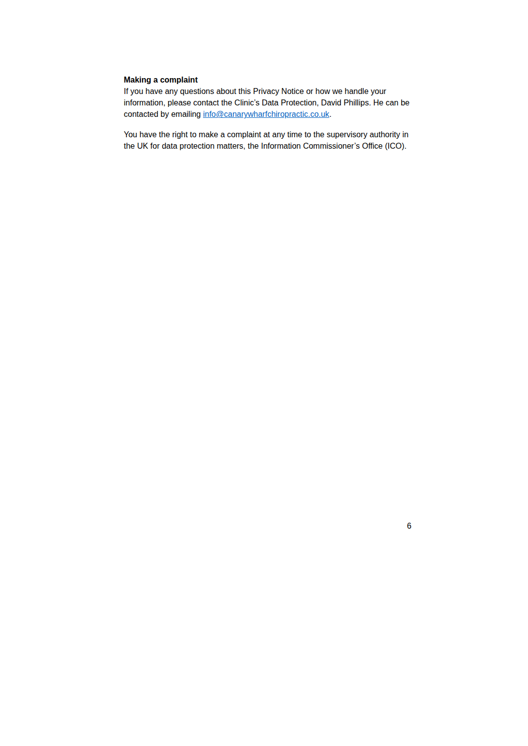Making a complaint
If you have any questions about this Privacy Notice or how we handle your information, please contact the Clinic’s Data Protection, David Phillips. He can be contacted by emailing info@canarywharfchiropractic.co.uk.
You have the right to make a complaint at any time to the supervisory authority in the UK for data protection matters, the Information Commissioner’s Office (ICO).
6